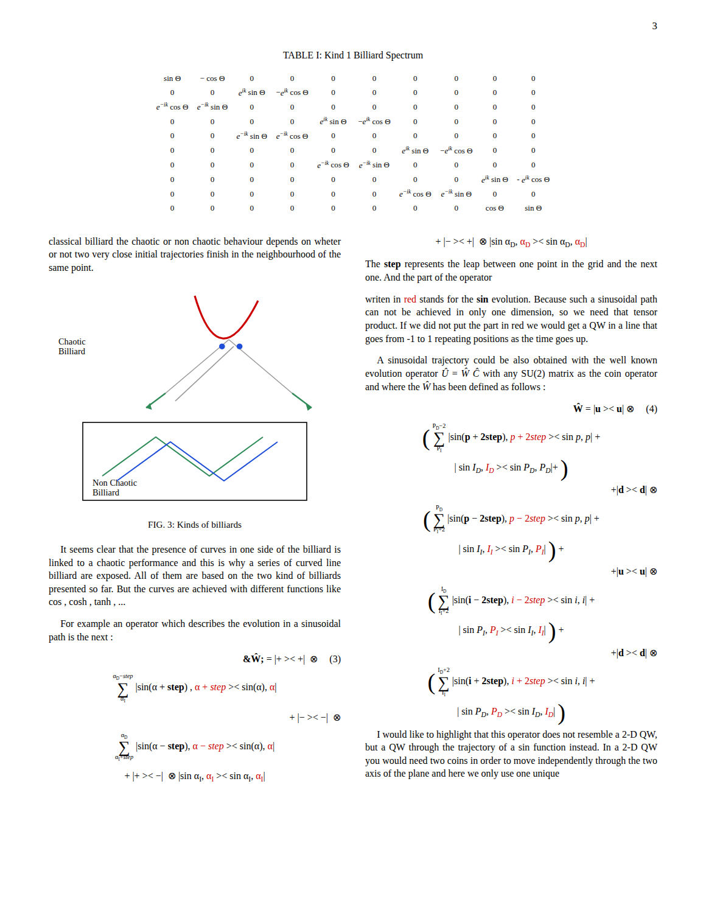3
TABLE I: Kind 1 Billiard Spectrum
| sin Θ | − cos Θ | 0 | 0 | 0 | 0 | 0 | 0 | 0 | 0 |
| 0 | 0 | e ik sin Θ | − e ik cos Θ | 0 | 0 | 0 | 0 | 0 | 0 |
| e −ik cos Θ | e −ik sin Θ | 0 | 0 | 0 | 0 | 0 | 0 | 0 | 0 |
| 0 | 0 | 0 | 0 | e ik sin Θ | − e ik cos Θ | 0 | 0 | 0 | 0 |
| 0 | 0 | e −ik sin Θ | e −ik cos Θ | 0 | 0 | 0 | 0 | 0 | 0 |
| 0 | 0 | 0 | 0 | 0 | 0 | e ik sin Θ | − e ik cos Θ | 0 | 0 |
| 0 | 0 | 0 | 0 | e −ik cos Θ | e −ik sin Θ | 0 | 0 | 0 | 0 |
| 0 | 0 | 0 | 0 | 0 | 0 | 0 | 0 | e ik sin Θ | - e ik cos Θ |
| 0 | 0 | 0 | 0 | 0 | 0 | e −ik cos Θ | e −ik sin Θ | 0 | 0 |
| 0 | 0 | 0 | 0 | 0 | 0 | 0 | 0 | cos Θ | sin Θ |
classical billiard the chaotic or non chaotic behaviour depends on wheter or not two very close initial trajectories finish in the neighbourhood of the same point.
Chaotic Billiard Non Chaotic Billiard
FIG. 3: Kinds of billiards
It seems clear that the presence of curves in one side of the billiard is linked to a chaotic performance and this is why a series of curved line billiard are exposed. All of them are based on the two kind of billiards presented so far. But the curves are achieved with different functions like cos , cosh , tanh , ...
For example an operator which describes the evolution in a sinusoidal path is the next :
&Ŵ; = |+ >< +| ⊗(3)
αD−step ∑ αI |sin(α + step) , α + step >< sin(α), α|
+ |− >< −| ⊗
αD ∑ αI+step |sin(α − step), α − step >< sin(α), α|
+ |+ >< −| ⊗ |sin αI, αI >< sin αI, αI|
+ |− >< +| ⊗ |sin αD, αD >< sin αD, αD|
The step represents the leap between one point in the grid and the next one. And the part of the operator
writen in red stands for the sin evolution. Because such a sinusoidal path can not be achieved in only one dimension, so we need that tensor product. If we did not put the part in red we would get a QW in a line that goes from -1 to 1 repeating positions as the time goes up.
A sinusoidal trajectory could be also obtained with the well known evolution operator Û = Ŵ Ĉ with any SU(2) matrix as the coin operator and where the Ŵ has been defined as follows :
Ŵ = |u >< u| ⊗(4)
( PD−2 ∑ PI |sin(p + 2step), p + 2step >< sin p, p| +
| sin ID, ID >< sin PD, PD|+ )
+|d >< d| ⊗
( PD ∑ PI+2 |sin(p − 2step), p − 2step >< sin p, p| +
| sin II, II >< sin PI, PI| ) +
+|u >< u| ⊗
( ID ∑ II+2 |sin(i − 2step), i − 2step >< sin i, i| +
| sin PI, PI >< sin II, II| ) +
+|d >< d| ⊗
( ID+2 ∑ II |sin(i + 2step), i + 2step >< sin i, i| +
| sin PD, PD >< sin ID, ID| )
I would like to highlight that this operator does not resemble a 2-D QW, but a QW through the trajectory of a sin function instead. In a 2-D QW you would need two coins in order to move independently through the two axis of the plane and here we only use one unique